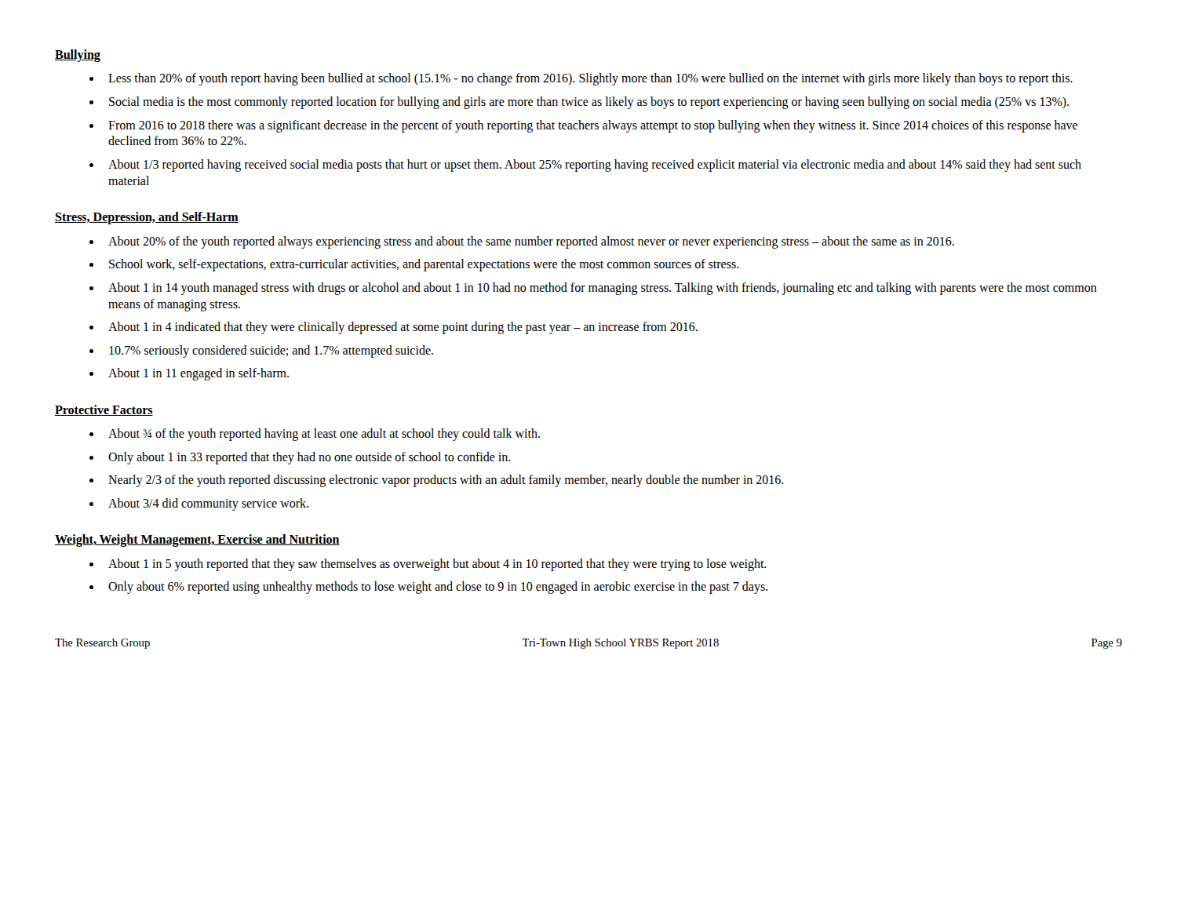Bullying
Less than 20% of youth report having been bullied at school (15.1% - no change from 2016). Slightly more than 10% were bullied on the internet with girls more likely than boys to report this.
Social media is the most commonly reported location for bullying and girls are more than twice as likely as boys to report experiencing or having seen bullying on social media (25% vs 13%).
From 2016 to 2018 there was a significant decrease in the percent of youth reporting that teachers always attempt to stop bullying when they witness it. Since 2014 choices of this response have declined from 36% to 22%.
About 1/3 reported having received social media posts that hurt or upset them. About 25% reporting having received explicit material via electronic media and about 14% said they had sent such material
Stress, Depression, and Self-Harm
About 20% of the youth reported always experiencing stress and about the same number reported almost never or never experiencing stress – about the same as in 2016.
School work, self-expectations, extra-curricular activities, and parental expectations were the most common sources of stress.
About 1 in 14 youth managed stress with drugs or alcohol and about 1 in 10 had no method for managing stress. Talking with friends, journaling etc and talking with parents were the most common means of managing stress.
About 1 in 4 indicated that they were clinically depressed at some point during the past year – an increase from 2016.
10.7% seriously considered suicide; and 1.7% attempted suicide.
About 1 in 11 engaged in self-harm.
Protective Factors
About ¾ of the youth reported having at least one adult at school they could talk with.
Only about 1 in 33 reported that they had no one outside of school to confide in.
Nearly 2/3 of the youth reported discussing electronic vapor products with an adult family member, nearly double the number in 2016.
About 3/4 did community service work.
Weight, Weight Management, Exercise and Nutrition
About 1 in 5 youth reported that they saw themselves as overweight but about 4 in 10 reported that they were trying to lose weight.
Only about 6% reported using unhealthy methods to lose weight and close to 9 in 10 engaged in aerobic exercise in the past 7 days.
The Research Group
Tri-Town High School YRBS Report 2018
Page 9